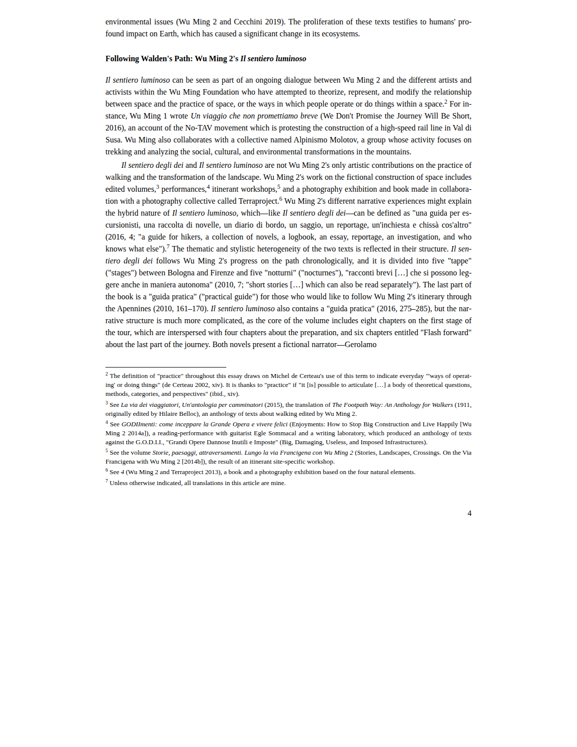environmental issues (Wu Ming 2 and Cecchini 2019). The proliferation of these texts testifies to humans' profound impact on Earth, which has caused a significant change in its ecosystems.
Following Walden's Path: Wu Ming 2's Il sentiero luminoso
Il sentiero luminoso can be seen as part of an ongoing dialogue between Wu Ming 2 and the different artists and activists within the Wu Ming Foundation who have attempted to theorize, represent, and modify the relationship between space and the practice of space, or the ways in which people operate or do things within a space.2 For instance, Wu Ming 1 wrote Un viaggio che non promettiamo breve (We Don't Promise the Journey Will Be Short, 2016), an account of the No-TAV movement which is protesting the construction of a high-speed rail line in Val di Susa. Wu Ming also collaborates with a collective named Alpinismo Molotov, a group whose activity focuses on trekking and analyzing the social, cultural, and environmental transformations in the mountains.
Il sentiero degli dei and Il sentiero luminoso are not Wu Ming 2's only artistic contributions on the practice of walking and the transformation of the landscape. Wu Ming 2's work on the fictional construction of space includes edited volumes,3 performances,4 itinerant workshops,5 and a photography exhibition and book made in collaboration with a photography collective called Terraproject.6 Wu Ming 2's different narrative experiences might explain the hybrid nature of Il sentiero luminoso, which—like Il sentiero degli dei—can be defined as "una guida per escursionisti, una raccolta di novelle, un diario di bordo, un saggio, un reportage, un'inchiesta e chissà cos'altro" (2016, 4; "a guide for hikers, a collection of novels, a logbook, an essay, reportage, an investigation, and who knows what else").7 The thematic and stylistic heterogeneity of the two texts is reflected in their structure. Il sentiero degli dei follows Wu Ming 2's progress on the path chronologically, and it is divided into five "tappe" ("stages") between Bologna and Firenze and five "notturni" ("nocturnes"), "racconti brevi […] che si possono leggere anche in maniera autonoma" (2010, 7; "short stories […] which can also be read separately"). The last part of the book is a "guida pratica" ("practical guide") for those who would like to follow Wu Ming 2's itinerary through the Apennines (2010, 161–170). Il sentiero luminoso also contains a "guida pratica" (2016, 275–285), but the narrative structure is much more complicated, as the core of the volume includes eight chapters on the first stage of the tour, which are interspersed with four chapters about the preparation, and six chapters entitled "Flash forward" about the last part of the journey. Both novels present a fictional narrator—Gerolamo
2 The definition of "practice" throughout this essay draws on Michel de Certeau's use of this term to indicate everyday "'ways of operating' or doing things" (de Certeau 2002, xiv). It is thanks to "practice" if "it [is] possible to articulate […] a body of theoretical questions, methods, categories, and perspectives" (ibid., xiv).
3 See La via dei viaggiatori, Un'antologia per camminatori (2015), the translation of The Footpath Way: An Anthology for Walkers (1911, originally edited by Hilaire Belloc), an anthology of texts about walking edited by Wu Ming 2.
4 See GODIImenti: come inceppare la Grande Opera e vivere felici (Enjoyments: How to Stop Big Construction and Live Happily [Wu Ming 2 2014a]), a reading-performance with guitarist Egle Sommacal and a writing laboratory, which produced an anthology of texts against the G.O.D.I.I., "Grandi Opere Dannose Inutili e Imposte" (Big, Damaging, Useless, and Imposed Infrastructures).
5 See the volume Storie, paesaggi, attraversamenti. Lungo la via Francigena con Wu Ming 2 (Stories, Landscapes, Crossings. On the Via Francigena with Wu Ming 2 [2014b]), the result of an itinerant site-specific workshop.
6 See 4 (Wu Ming 2 and Terraproject 2013), a book and a photography exhibition based on the four natural elements.
7 Unless otherwise indicated, all translations in this article are mine.
4